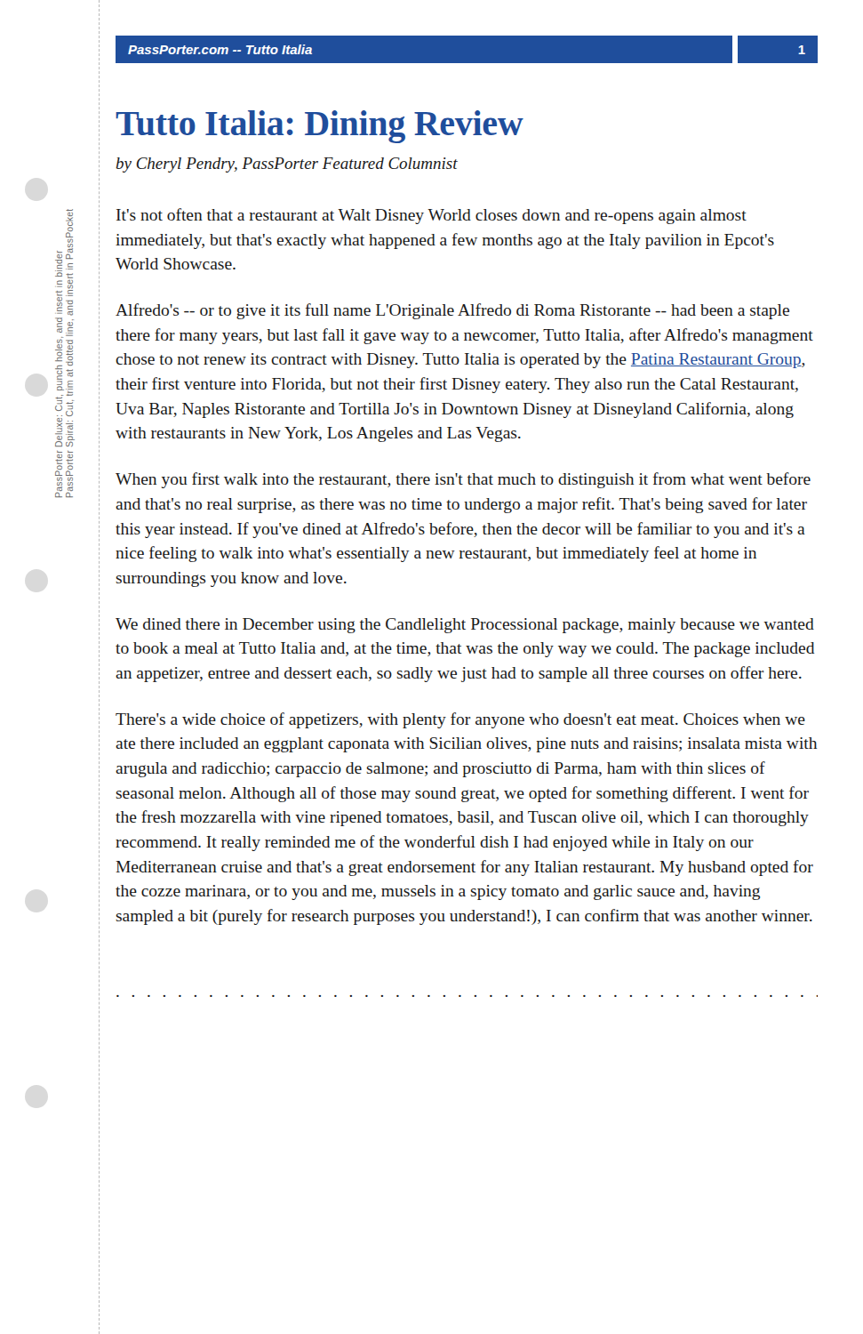PassPorter Deluxe: Cut, punch holes, and insert in binder PassPorter Spiral: Cut, trim at dotted line, and insert in PassPocket
PassPorter.com -- Tutto Italia
1
Tutto Italia: Dining Review
by Cheryl Pendry, PassPorter Featured Columnist
It's not often that a restaurant at Walt Disney World closes down and re-opens again almost immediately, but that's exactly what happened a few months ago at the Italy pavilion in Epcot's World Showcase.
Alfredo's -- or to give it its full name L'Originale Alfredo di Roma Ristorante -- had been a staple there for many years, but last fall it gave way to a newcomer, Tutto Italia, after Alfredo's managment chose to not renew its contract with Disney. Tutto Italia is operated by the Patina Restaurant Group, their first venture into Florida, but not their first Disney eatery. They also run the Catal Restaurant, Uva Bar, Naples Ristorante and Tortilla Jo's in Downtown Disney at Disneyland California, along with restaurants in New York, Los Angeles and Las Vegas.
When you first walk into the restaurant, there isn't that much to distinguish it from what went before and that's no real surprise, as there was no time to undergo a major refit. That's being saved for later this year instead. If you've dined at Alfredo's before, then the decor will be familiar to you and it's a nice feeling to walk into what's essentially a new restaurant, but immediately feel at home in surroundings you know and love.
We dined there in December using the Candlelight Processional package, mainly because we wanted to book a meal at Tutto Italia and, at the time, that was the only way we could. The package included an appetizer, entree and dessert each, so sadly we just had to sample all three courses on offer here.
There's a wide choice of appetizers, with plenty for anyone who doesn't eat meat. Choices when we ate there included an eggplant caponata with Sicilian olives, pine nuts and raisins; insalata mista with arugula and radicchio; carpaccio de salmone; and prosciutto di Parma, ham with thin slices of seasonal melon. Although all of those may sound great, we opted for something different. I went for the fresh mozzarella with vine ripened tomatoes, basil, and Tuscan olive oil, which I can thoroughly recommend. It really reminded me of the wonderful dish I had enjoyed while in Italy on our Mediterranean cruise and that's a great endorsement for any Italian restaurant. My husband opted for the cozze marinara, or to you and me, mussels in a spicy tomato and garlic sauce and, having sampled a bit (purely for research purposes you understand!), I can confirm that was another winner.
. . . . . . . . . . . . . . . . . . . . . . . . . . . . . . . . . . . . . . . . . . . . . . . . . . . . . . . . . . . . . .